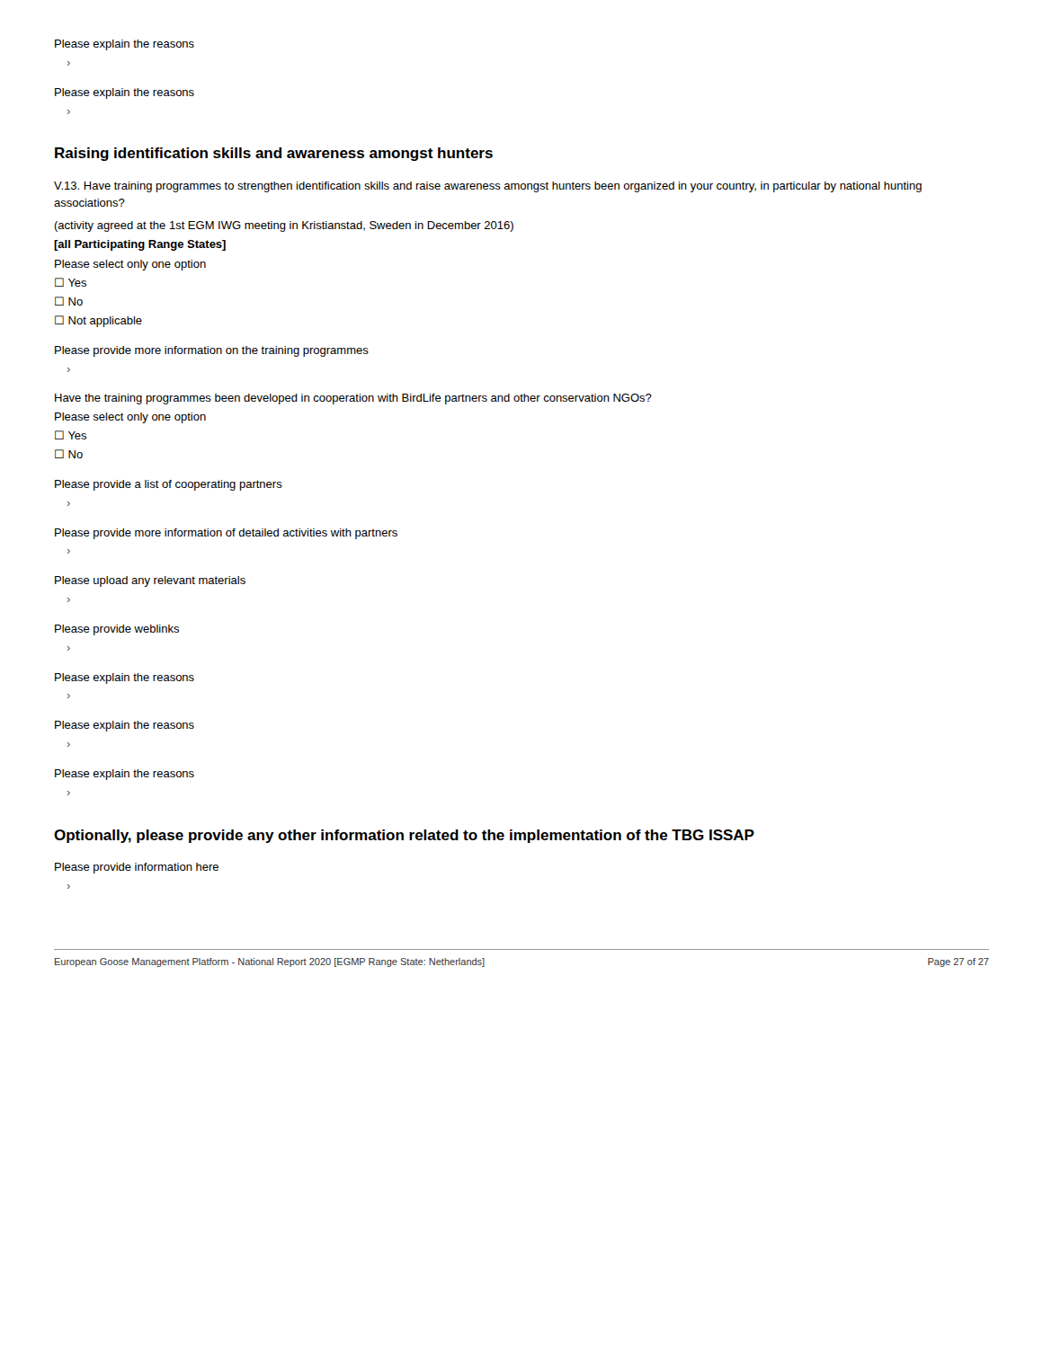Please explain the reasons
›
Please explain the reasons
›
Raising identification skills and awareness amongst hunters
V.13. Have training programmes to strengthen identification skills and raise awareness amongst hunters been organized in your country, in particular by national hunting associations?
(activity agreed at the 1st EGM IWG meeting in Kristianstad, Sweden in December 2016)
[all Participating Range States]
Please select only one option
☐ Yes
☐ No
☐ Not applicable
Please provide more information on the training programmes
›
Have the training programmes been developed in cooperation with BirdLife partners and other conservation NGOs?
Please select only one option
☐ Yes
☐ No
Please provide a list of cooperating partners
›
Please provide more information of detailed activities with partners
›
Please upload any relevant materials
›
Please provide weblinks
›
Please explain the reasons
›
Please explain the reasons
›
Please explain the reasons
›
Optionally, please provide any other information related to the implementation of the TBG ISSAP
Please provide information here
›
European Goose Management Platform - National Report 2020 [EGMP Range State: Netherlands] Page 27 of 27